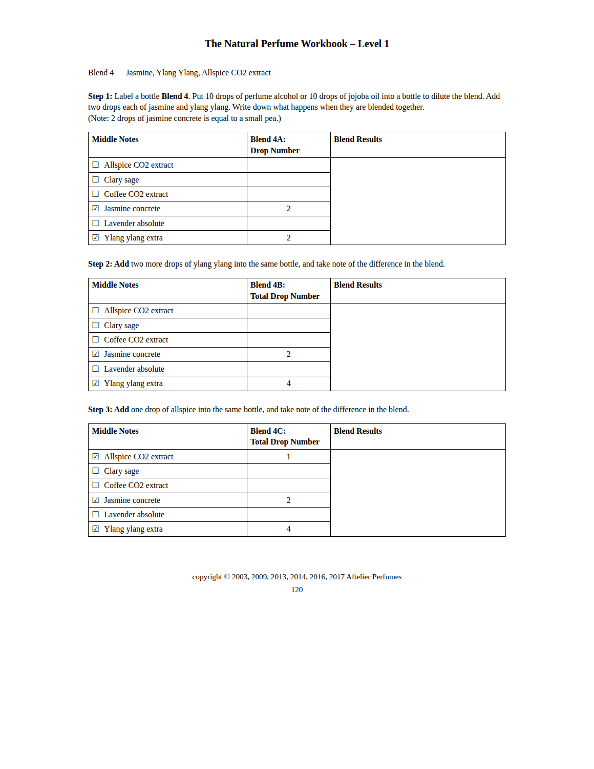The Natural Perfume Workbook – Level 1
Blend 4 Jasmine, Ylang Ylang, Allspice CO2 extract
Step 1: Label a bottle Blend 4. Put 10 drops of perfume alcohol or 10 drops of jojoba oil into a bottle to dilute the blend. Add two drops each of jasmine and ylang ylang. Write down what happens when they are blended together.
(Note: 2 drops of jasmine concrete is equal to a small pea.)
| Middle Notes | Blend 4A: Drop Number | Blend Results |
| --- | --- | --- |
| ☐ Allspice CO2 extract | | |
| ☐ Clary sage | |
| ☐ Coffee CO2 extract | |
| ☑ Jasmine concrete | 2 |
| ☐ Lavender absolute | |
| ☑ Ylang ylang extra | 2 |
Step 2: Add two more drops of ylang ylang into the same bottle, and take note of the difference in the blend.
| Middle Notes | Blend 4B: Total Drop Number | Blend Results |
| --- | --- | --- |
| ☐ Allspice CO2 extract | | |
| ☐ Clary sage | |
| ☐ Coffee CO2 extract | |
| ☑ Jasmine concrete | 2 |
| ☐ Lavender absolute | |
| ☑ Ylang ylang extra | 4 |
Step 3: Add one drop of allspice into the same bottle, and take note of the difference in the blend.
| Middle Notes | Blend 4C: Total Drop Number | Blend Results |
| --- | --- | --- |
| ☑ Allspice CO2 extract | 1 | |
| ☐ Clary sage | |
| ☐ Coffee CO2 extract | |
| ☑ Jasmine concrete | 2 |
| ☐ Lavender absolute | |
| ☑ Ylang ylang extra | 4 |
copyright © 2003, 2009, 2013, 2014, 2016, 2017 Aftelier Perfumes
120